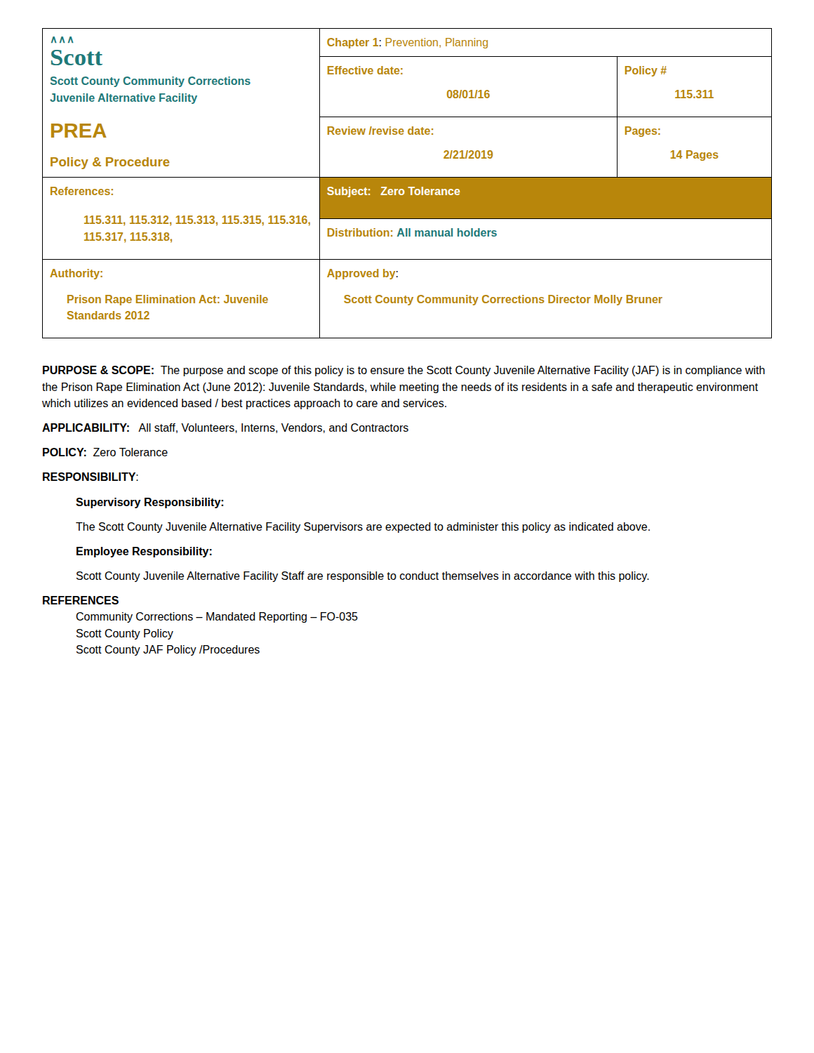| ∧∧∧ Scott Scott County Community Corrections Juvenile Alternative Facility PREA Policy & Procedure | Chapter 1 : Prevention, Planning |
| Effective date: 08/01/16 | Policy # 115.311 |
| Review /revise date: 2/21/2019 | Pages: 14 Pages |
| References: 115.311, 115.312, 115.313, 115.315, 115.316, 115.317, 115.318, | Subject: Zero Tolerance |
| Distribution: All manual holders |
| Authority: Prison Rape Elimination Act: Juvenile Standards 2012 | Approved by : Scott County Community Corrections Director Molly Bruner |
PURPOSE & SCOPE: The purpose and scope of this policy is to ensure the Scott County Juvenile Alternative Facility (JAF) is in compliance with the Prison Rape Elimination Act (June 2012): Juvenile Standards, while meeting the needs of its residents in a safe and therapeutic environment which utilizes an evidenced based / best practices approach to care and services.
APPLICABILITY: All staff, Volunteers, Interns, Vendors, and Contractors
POLICY: Zero Tolerance
RESPONSIBILITY:
Supervisory Responsibility:
The Scott County Juvenile Alternative Facility Supervisors are expected to administer this policy as indicated above.
Employee Responsibility:
Scott County Juvenile Alternative Facility Staff are responsible to conduct themselves in accordance with this policy.
REFERENCES
Community Corrections – Mandated Reporting – FO-035
Scott County Policy
Scott County JAF Policy /Procedures